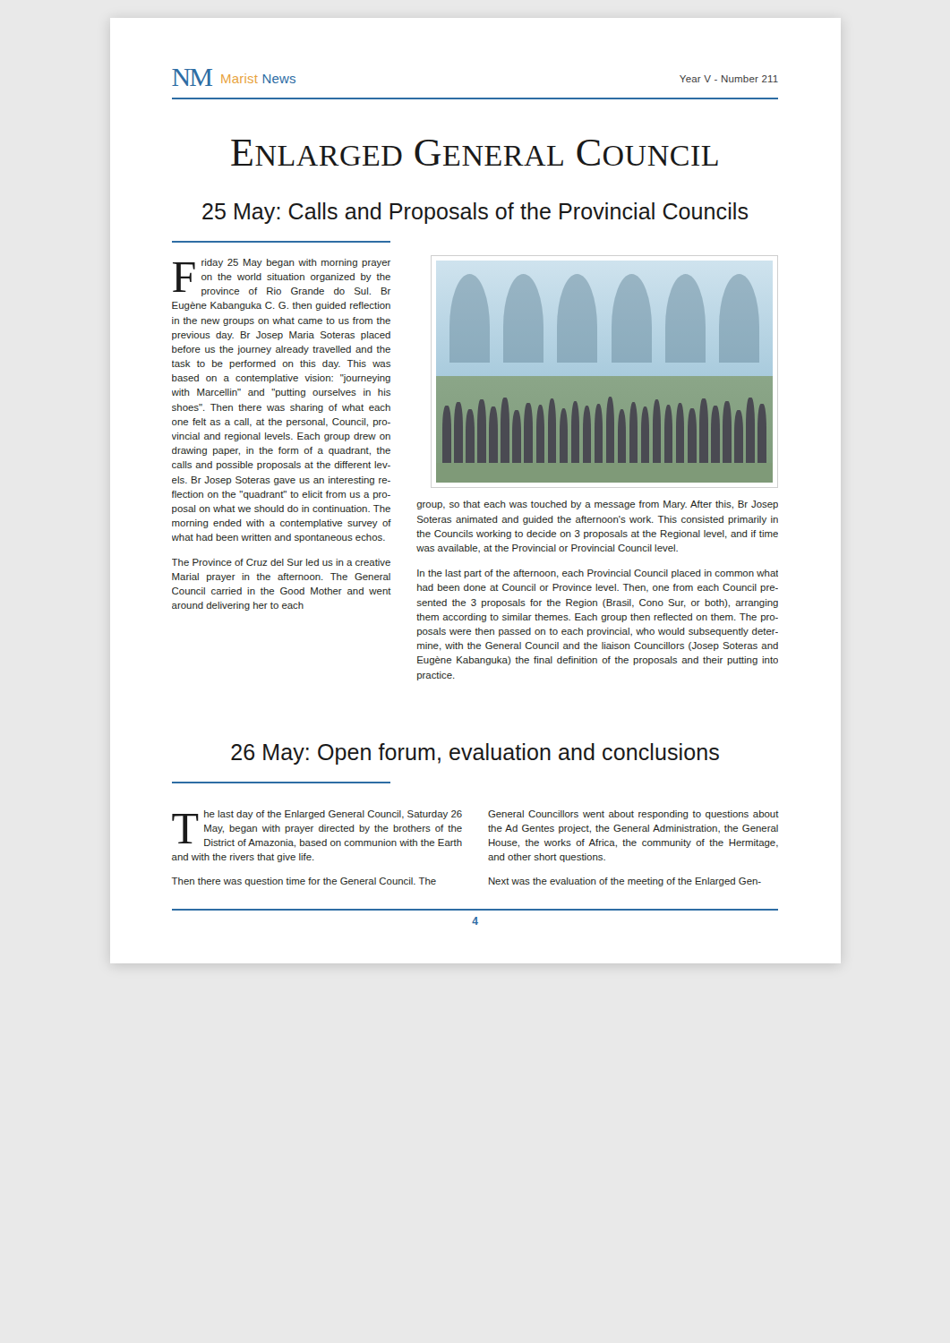NM
Marist News
Year V - Number 211
ENLARGED GENERAL COUNCIL
25 May: Calls and Proposals of the Provincial Councils
Friday 25 May began with morning prayer on the world situation organized by the province of Rio Grande do Sul. Br Eugène Kabanguka C. G. then guided reflection in the new groups on what came to us from the previous day. Br Josep Maria Soteras placed before us the journey already travelled and the task to be performed on this day. This was based on a contemplative vision: "journeying with Marcellin" and "putting ourselves in his shoes". Then there was sharing of what each one felt as a call, at the personal, Council, provincial and regional levels. Each group drew on drawing paper, in the form of a quadrant, the calls and possible proposals at the different levels. Br Josep Soteras gave us an interesting reflection on the "quadrant" to elicit from us a proposal on what we should do in continuation. The morning ended with a contemplative survey of what had been written and spontaneous echos.
The Province of Cruz del Sur led us in a creative Marial prayer in the afternoon. The General Council carried in the Good Mother and went around delivering her to each
group, so that each was touched by a message from Mary. After this, Br Josep Soteras animated and guided the afternoon's work. This consisted primarily in the Councils working to decide on 3 proposals at the Regional level, and if time was available, at the Provincial or Provincial Council level.
In the last part of the afternoon, each Provincial Council placed in common what had been done at Council or Province level. Then, one from each Council presented the 3 proposals for the Region (Brasil, Cono Sur, or both), arranging them according to similar themes. Each group then reflected on them. The proposals were then passed on to each provincial, who would subsequently determine, with the General Council and the liaison Councillors (Josep Soteras and Eugène Kabanguka) the final definition of the proposals and their putting into practice.
26 May: Open forum, evaluation and conclusions
The last day of the Enlarged General Council, Saturday 26 May, began with prayer directed by the brothers of the District of Amazonia, based on communion with the Earth and with the rivers that give life.
Then there was question time for the General Council. The
General Councillors went about responding to questions about the Ad Gentes project, the General Administration, the General House, the works of Africa, the community of the Hermitage, and other short questions.
Next was the evaluation of the meeting of the Enlarged Gen-
4